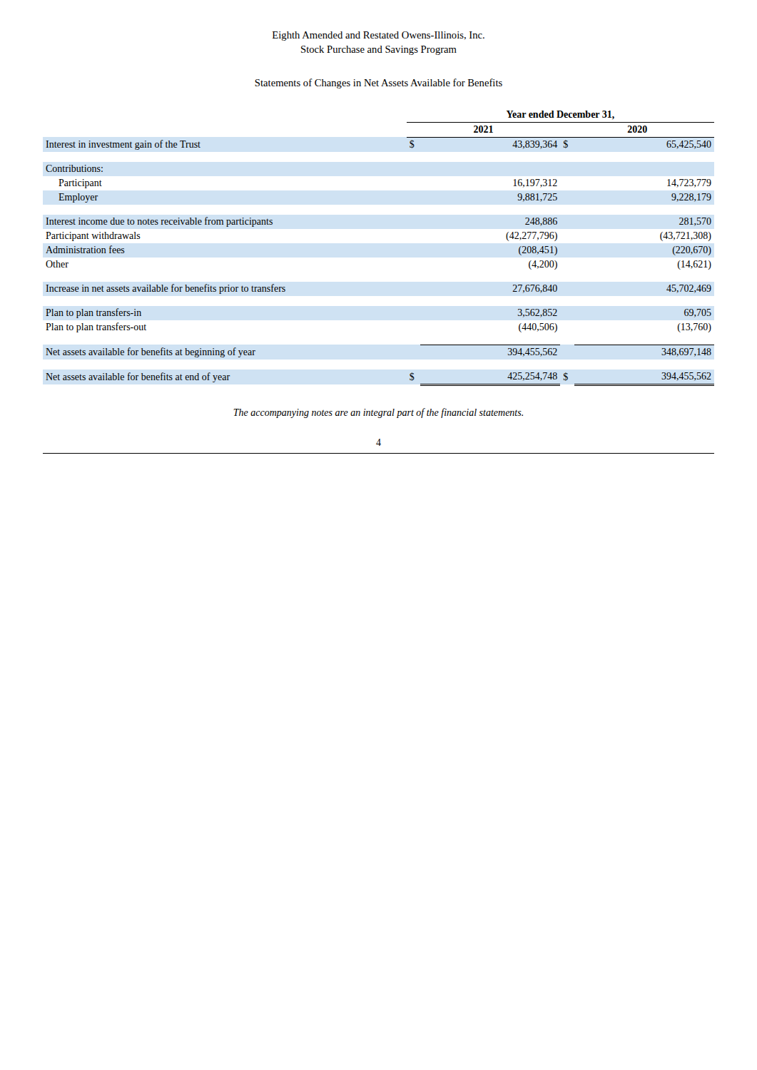Eighth Amended and Restated Owens-Illinois, Inc.
Stock Purchase and Savings Program
Statements of Changes in Net Assets Available for Benefits
| | Year ended December 31, |
| | 2021 | 2020 |
| Interest in investment gain of the Trust | $ | 43,839,364 | $ | 65,425,540 |
| Contributions: | | | | |
| Participant | | 16,197,312 | | 14,723,779 |
| Employer | | 9,881,725 | | 9,228,179 |
| Interest income due to notes receivable from participants | | 248,886 | | 281,570 |
| Participant withdrawals | | (42,277,796) | | (43,721,308) |
| Administration fees | | (208,451) | | (220,670) |
| Other | | (4,200) | | (14,621) |
| Increase in net assets available for benefits prior to transfers | | 27,676,840 | | 45,702,469 |
| Plan to plan transfers-in | | 3,562,852 | | 69,705 |
| Plan to plan transfers-out | | (440,506) | | (13,760) |
| Net assets available for benefits at beginning of year | | 394,455,562 | | 348,697,148 |
| Net assets available for benefits at end of year | $ | 425,254,748 | $ | 394,455,562 |
The accompanying notes are an integral part of the financial statements.
4